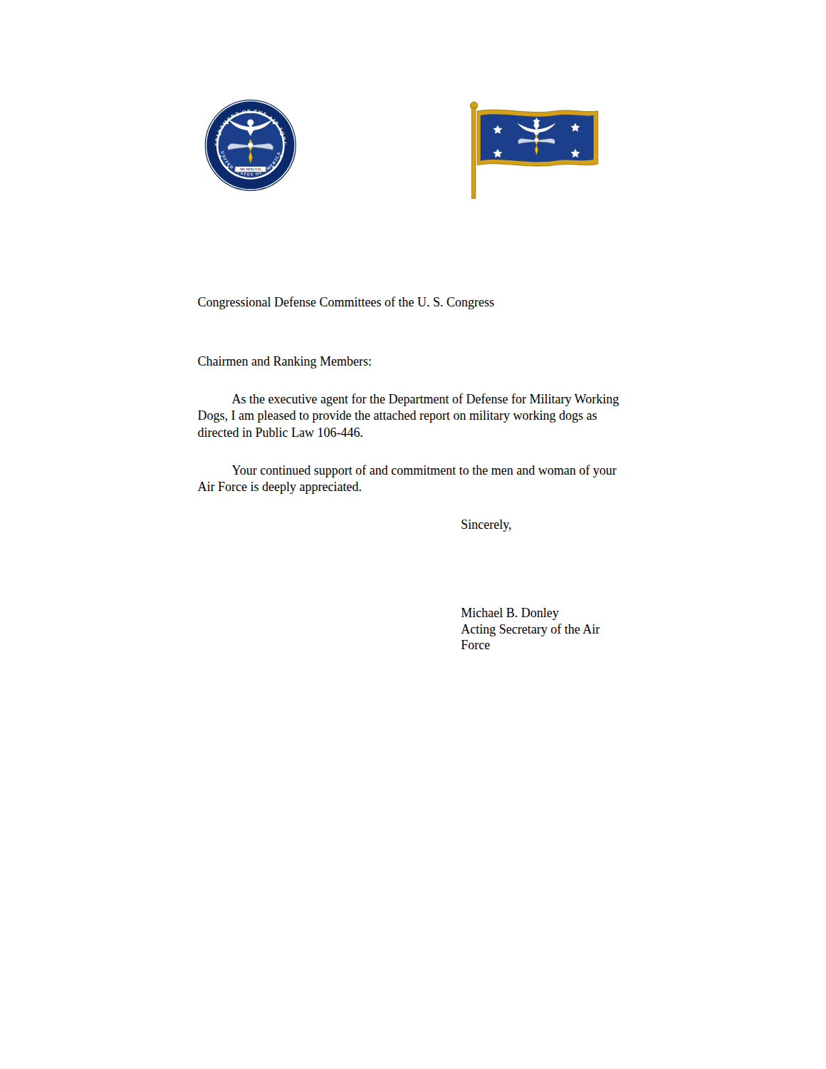DEPARTMENT OF THE AIR FORCE UNITED STATES OF AMERICA MCMXLVII
Congressional Defense Committees of the U. S. Congress
Chairmen and Ranking Members:
As the executive agent for the Department of Defense for Military Working Dogs, I am pleased to provide the attached report on military working dogs as directed in Public Law 106-446.
Your continued support of and commitment to the men and woman of your Air Force is deeply appreciated.
Sincerely,
Michael B. Donley
Acting Secretary of the Air Force